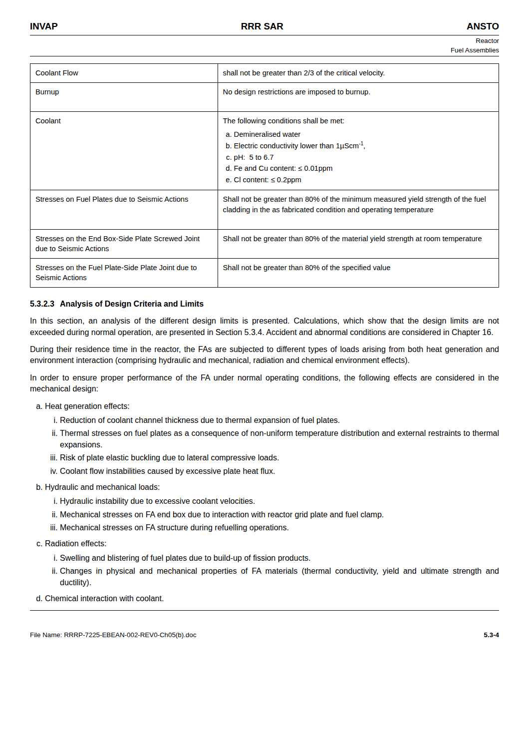INVAP RRR SAR ANSTO
Reactor
Fuel Assemblies
| Coolant Flow | shall not be greater than 2/3 of the critical velocity. |
| Burnup | No design restrictions are imposed to burnup. |
| Coolant | The following conditions shall be met: Demineralised water Electric conductivity lower than 1µScm -1 , pH: 5 to 6.7 Fe and Cu content: ≤ 0.01ppm Cl content: ≤ 0.2ppm |
| Stresses on Fuel Plates due to Seismic Actions | Shall not be greater than 80% of the minimum measured yield strength of the fuel cladding in the as fabricated condition and operating temperature |
| Stresses on the End Box-Side Plate Screwed Joint due to Seismic Actions | Shall not be greater than 80% of the material yield strength at room temperature |
| Stresses on the Fuel Plate-Side Plate Joint due to Seismic Actions | Shall not be greater than 80% of the specified value |
5.3.2.3 Analysis of Design Criteria and Limits
In this section, an analysis of the different design limits is presented. Calculations, which show that the design limits are not exceeded during normal operation, are presented in Section 5.3.4. Accident and abnormal conditions are considered in Chapter 16.
During their residence time in the reactor, the FAs are subjected to different types of loads arising from both heat generation and environment interaction (comprising hydraulic and mechanical, radiation and chemical environment effects).
In order to ensure proper performance of the FA under normal operating conditions, the following effects are considered in the mechanical design:
Heat generation effects:
Reduction of coolant channel thickness due to thermal expansion of fuel plates.
Thermal stresses on fuel plates as a consequence of non-uniform temperature distribution and external restraints to thermal expansions.
Risk of plate elastic buckling due to lateral compressive loads.
Coolant flow instabilities caused by excessive plate heat flux.
Hydraulic and mechanical loads:
Hydraulic instability due to excessive coolant velocities.
Mechanical stresses on FA end box due to interaction with reactor grid plate and fuel clamp.
Mechanical stresses on FA structure during refuelling operations.
Radiation effects:
Swelling and blistering of fuel plates due to build-up of fission products.
Changes in physical and mechanical properties of FA materials (thermal conductivity, yield and ultimate strength and ductility).
Chemical interaction with coolant.
File Name: RRRP-7225-EBEAN-002-REV0-Ch05(b).doc 5.3-4